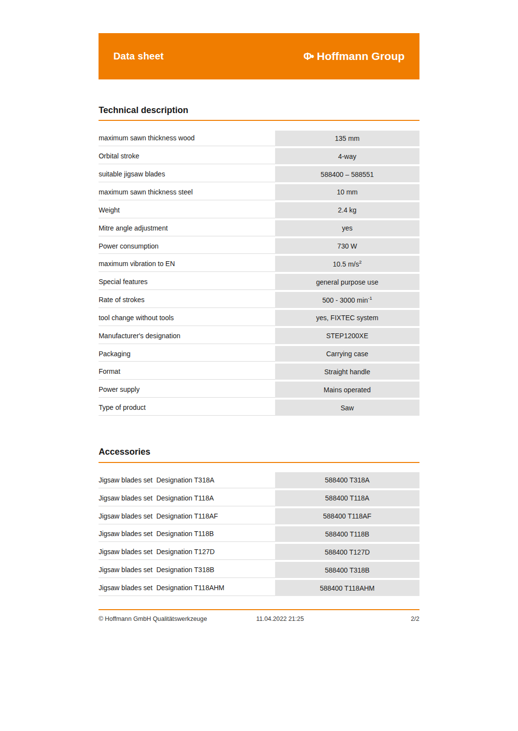Data sheet
Φ• Hoffmann Group
Technical description
| maximum sawn thickness wood | 135 mm |
| Orbital stroke | 4-way |
| suitable jigsaw blades | 588400 – 588551 |
| maximum sawn thickness steel | 10 mm |
| Weight | 2.4 kg |
| Mitre angle adjustment | yes |
| Power consumption | 730 W |
| maximum vibration to EN | 10.5 m/s 2 |
| Special features | general purpose use |
| Rate of strokes | 500 - 3000 min -1 |
| tool change without tools | yes, FIXTEC system |
| Manufacturer's designation | STEP1200XE |
| Packaging | Carrying case |
| Format | Straight handle |
| Power supply | Mains operated |
| Type of product | Saw |
Accessories
| Jigsaw blades set Designation T318A | 588400 T318A |
| Jigsaw blades set Designation T118A | 588400 T118A |
| Jigsaw blades set Designation T118AF | 588400 T118AF |
| Jigsaw blades set Designation T118B | 588400 T118B |
| Jigsaw blades set Designation T127D | 588400 T127D |
| Jigsaw blades set Designation T318B | 588400 T318B |
| Jigsaw blades set Designation T118AHM | 588400 T118AHM |
© Hoffmann GmbH Qualitätswerkzeuge
11.04.2022 21:25
2/2